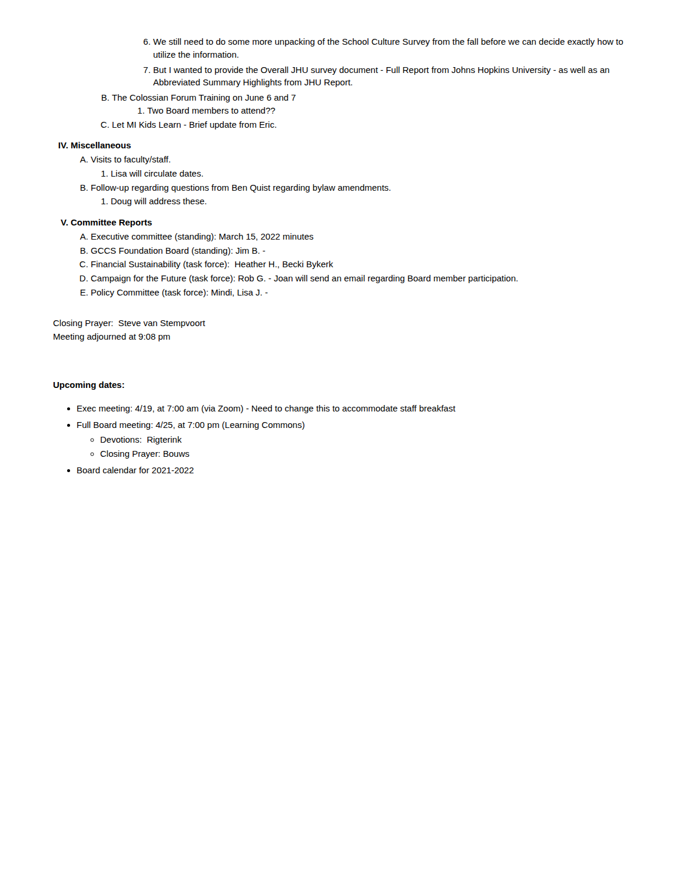We still need to do some more unpacking of the School Culture Survey from the fall before we can decide exactly how to utilize the information.
But I wanted to provide the Overall JHU survey document - Full Report from Johns Hopkins University - as well as an Abbreviated Summary Highlights from JHU Report.
The Colossian Forum Training on June 6 and 7
Two Board members to attend??
Let MI Kids Learn - Brief update from Eric.
Miscellaneous
Visits to faculty/staff.
Lisa will circulate dates.
Follow-up regarding questions from Ben Quist regarding bylaw amendments.
Doug will address these.
Committee Reports
Executive committee (standing): March 15, 2022 minutes
GCCS Foundation Board (standing): Jim B. -
Financial Sustainability (task force): Heather H., Becki Bykerk
Campaign for the Future (task force): Rob G. - Joan will send an email regarding Board member participation.
Policy Committee (task force): Mindi, Lisa J. -
Closing Prayer: Steve van Stempvoort
Meeting adjourned at 9:08 pm
Upcoming dates:
Exec meeting: 4/19, at 7:00 am (via Zoom) - Need to change this to accommodate staff breakfast
Full Board meeting: 4/25, at 7:00 pm (Learning Commons)
Devotions: Rigterink
Closing Prayer: Bouws
Board calendar for 2021-2022